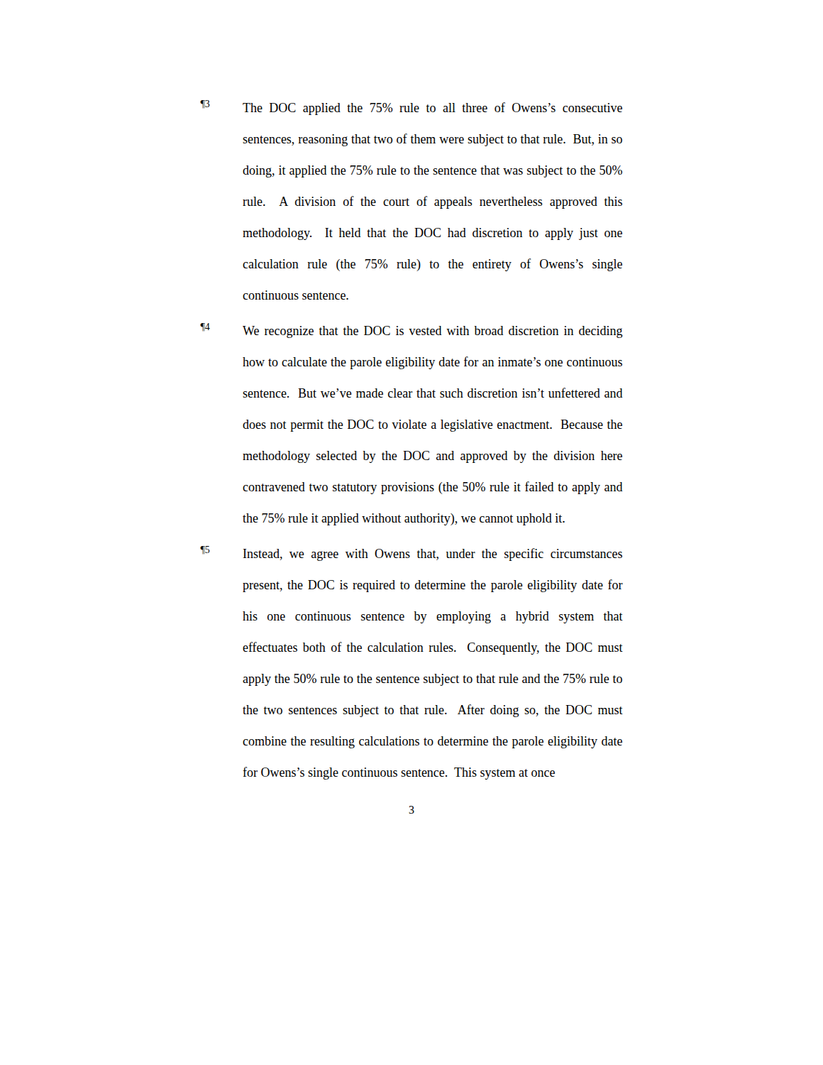¶3 The DOC applied the 75% rule to all three of Owens’s consecutive sentences, reasoning that two of them were subject to that rule. But, in so doing, it applied the 75% rule to the sentence that was subject to the 50% rule. A division of the court of appeals nevertheless approved this methodology. It held that the DOC had discretion to apply just one calculation rule (the 75% rule) to the entirety of Owens’s single continuous sentence.
¶4 We recognize that the DOC is vested with broad discretion in deciding how to calculate the parole eligibility date for an inmate’s one continuous sentence. But we’ve made clear that such discretion isn’t unfettered and does not permit the DOC to violate a legislative enactment. Because the methodology selected by the DOC and approved by the division here contravened two statutory provisions (the 50% rule it failed to apply and the 75% rule it applied without authority), we cannot uphold it.
¶5 Instead, we agree with Owens that, under the specific circumstances present, the DOC is required to determine the parole eligibility date for his one continuous sentence by employing a hybrid system that effectuates both of the calculation rules. Consequently, the DOC must apply the 50% rule to the sentence subject to that rule and the 75% rule to the two sentences subject to that rule. After doing so, the DOC must combine the resulting calculations to determine the parole eligibility date for Owens’s single continuous sentence. This system at once
3